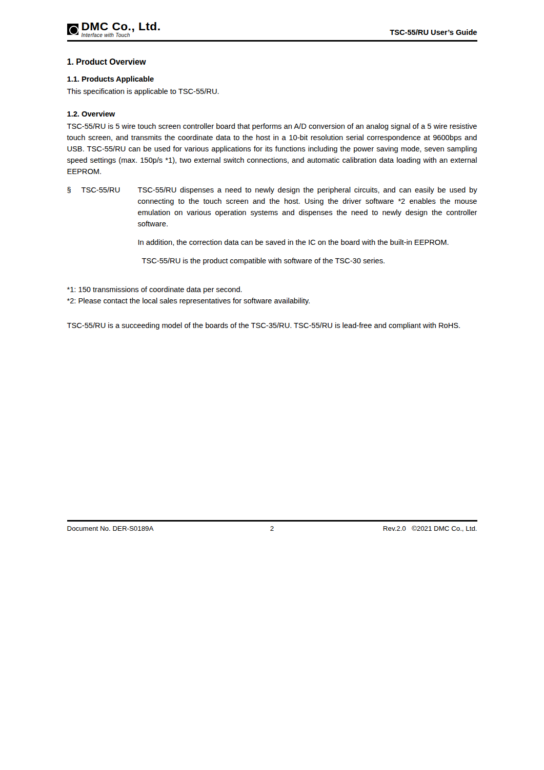DMC Co., Ltd.
Interface with Touch
TSC-55/RU User’s Guide
1. Product Overview
1.1. Products Applicable
This specification is applicable to TSC-55/RU.
1.2. Overview
TSC-55/RU is 5 wire touch screen controller board that performs an A/D conversion of an analog signal of a 5 wire resistive touch screen, and transmits the coordinate data to the host in a 10-bit resolution serial correspondence at 9600bps and USB. TSC-55/RU can be used for various applications for its functions including the power saving mode, seven sampling speed settings (max. 150p/s *1), two external switch connections, and automatic calibration data loading with an external EEPROM.
§
TSC-55/RU
TSC-55/RU dispenses a need to newly design the peripheral circuits, and can easily be used by connecting to the touch screen and the host. Using the driver software *2 enables the mouse emulation on various operation systems and dispenses the need to newly design the controller software.
In addition, the correction data can be saved in the IC on the board with the built-in EEPROM.
TSC-55/RU is the product compatible with software of the TSC-30 series.
*1: 150 transmissions of coordinate data per second.
*2: Please contact the local sales representatives for software availability.
TSC-55/RU is a succeeding model of the boards of the TSC-35/RU. TSC-55/RU is lead-free and compliant with RoHS.
Document No. DER-S0189A
2
Rev.2.0 ©2021 DMC Co., Ltd.